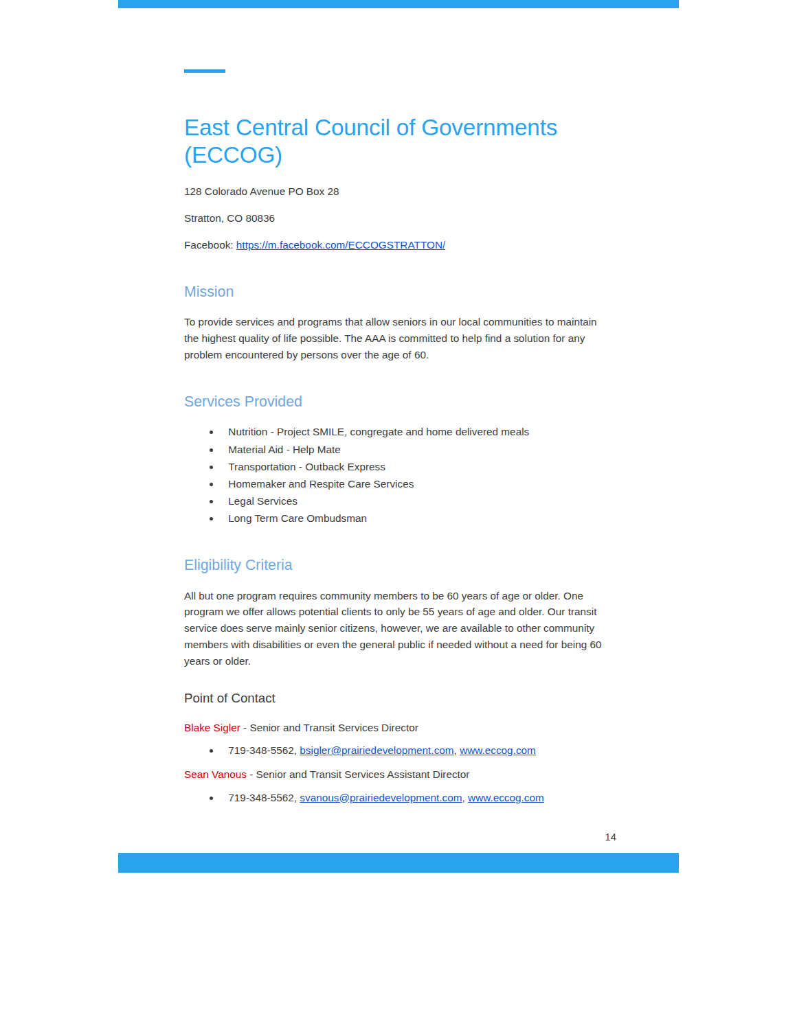East Central Council of Governments (ECCOG)
128 Colorado Avenue PO Box 28
Stratton, CO 80836
Facebook: https://m.facebook.com/ECCOGSTRATTON/
Mission
To provide services and programs that allow seniors in our local communities to maintain the highest quality of life possible. The AAA is committed to help find a solution for any problem encountered by persons over the age of 60.
Services Provided
Nutrition - Project SMILE, congregate and home delivered meals
Material Aid - Help Mate
Transportation - Outback Express
Homemaker and Respite Care Services
Legal Services
Long Term Care Ombudsman
Eligibility Criteria
All but one program requires community members to be 60 years of age or older. One program we offer allows potential clients to only be 55 years of age and older. Our transit service does serve mainly senior citizens, however, we are available to other community members with disabilities or even the general public if needed without a need for being 60 years or older.
Point of Contact
Blake Sigler - Senior and Transit Services Director
719-348-5562, bsigler@prairiedevelopment.com, www.eccog.com
Sean Vanous - Senior and Transit Services Assistant Director
719-348-5562, svanous@prairiedevelopment.com, www.eccog.com
14